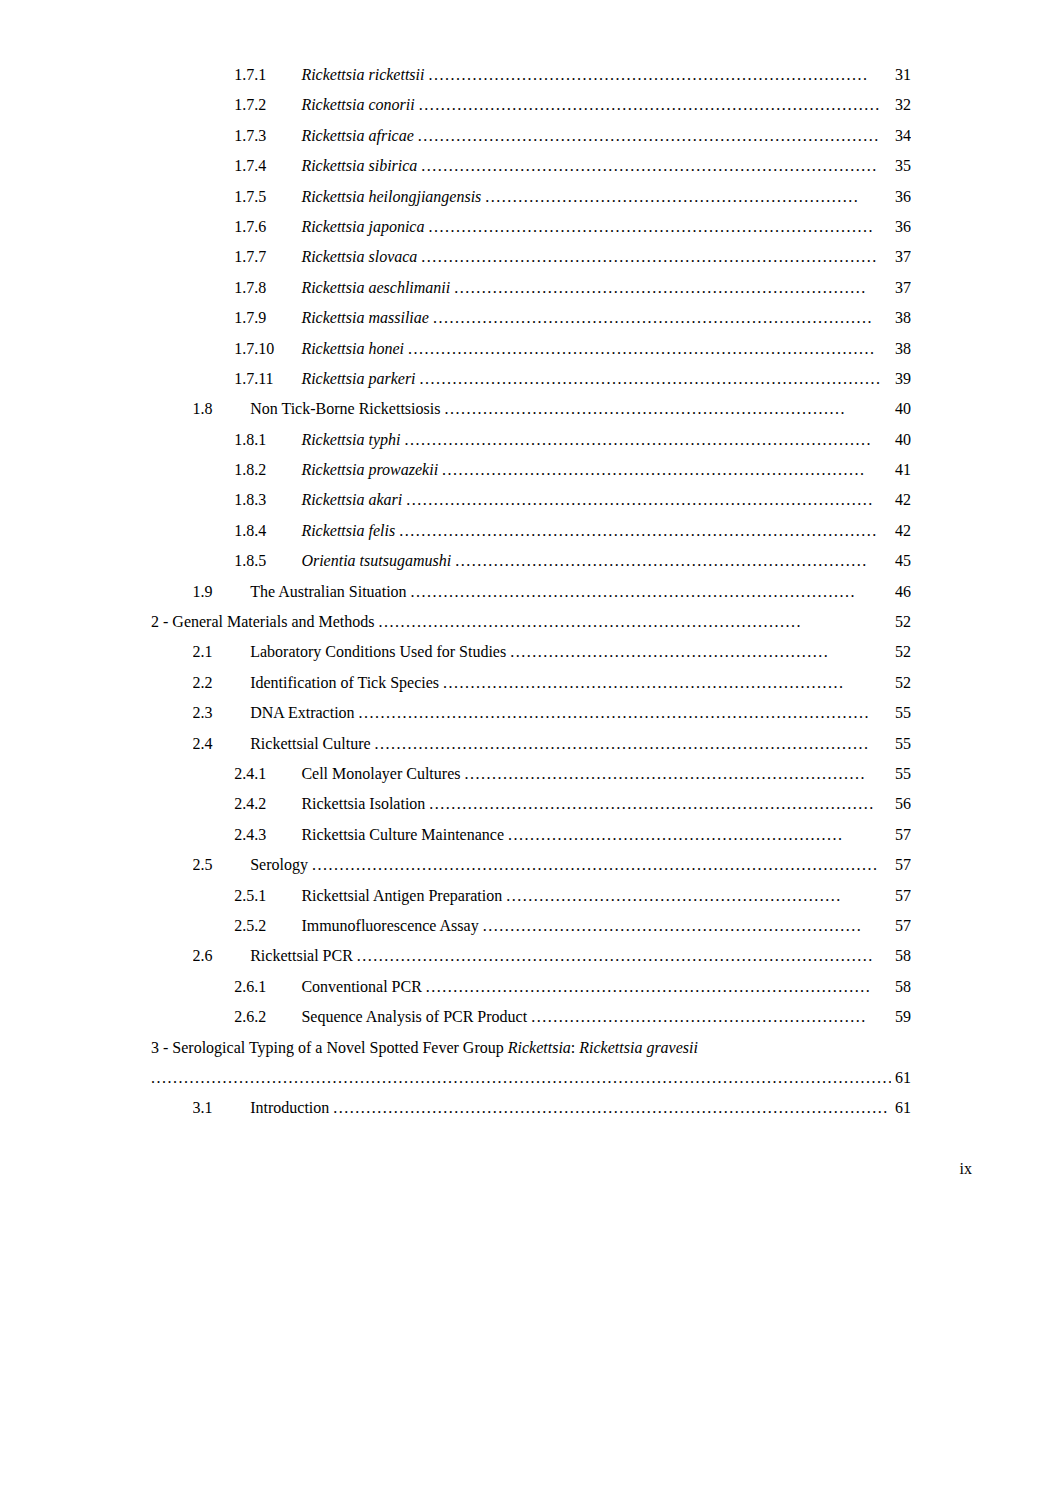1.7.1 Rickettsia rickettsii................................................................................ 31
1.7.2 Rickettsia conorii.................................................................................... 32
1.7.3 Rickettsia africae.................................................................................... 34
1.7.4 Rickettsia sibirica................................................................................... 35
1.7.5 Rickettsia heilongjiangensis.................................................................... 36
1.7.6 Rickettsia japonica................................................................................. 36
1.7.7 Rickettsia slovaca................................................................................... 37
1.7.8 Rickettsia aeschlimanii........................................................................... 37
1.7.9 Rickettsia massiliae................................................................................ 38
1.7.10 Rickettsia honei..................................................................................... 38
1.7.11 Rickettsia parkeri.................................................................................... 39
1.8 Non Tick-Borne Rickettsiosis......................................................................... 40
1.8.1 Rickettsia typhi..................................................................................... 40
1.8.2 Rickettsia prowazekii............................................................................. 41
1.8.3 Rickettsia akari..................................................................................... 42
1.8.4 Rickettsia felis....................................................................................... 42
1.8.5 Orientia tsutsugamushi........................................................................... 45
1.9 The Australian Situation................................................................................. 46
2 - General Materials and Methods............................................................................. 52
2.1 Laboratory Conditions Used for Studies.......................................................... 52
2.2 Identification of Tick Species......................................................................... 52
2.3 DNA Extraction............................................................................................. 55
2.4 Rickettsial Culture.......................................................................................... 55
2.4.1 Cell Monolayer Cultures......................................................................... 55
2.4.2 Rickettsia Isolation................................................................................. 56
2.4.3 Rickettsia Culture Maintenance............................................................. 57
2.5 Serology....................................................................................................... 57
2.5.1 Rickettsial Antigen Preparation............................................................. 57
2.5.2 Immunofluorescence Assay..................................................................... 57
2.6 Rickettsial PCR.............................................................................................. 58
2.6.1 Conventional PCR................................................................................. 58
2.6.2 Sequence Analysis of PCR Product............................................................. 59
3 - Serological Typing of a Novel Spotted Fever Group Rickettsia: Rickettsia gravesii ....................................................................................................................................... 61
3.1 Introduction..................................................................................................... 61
ix